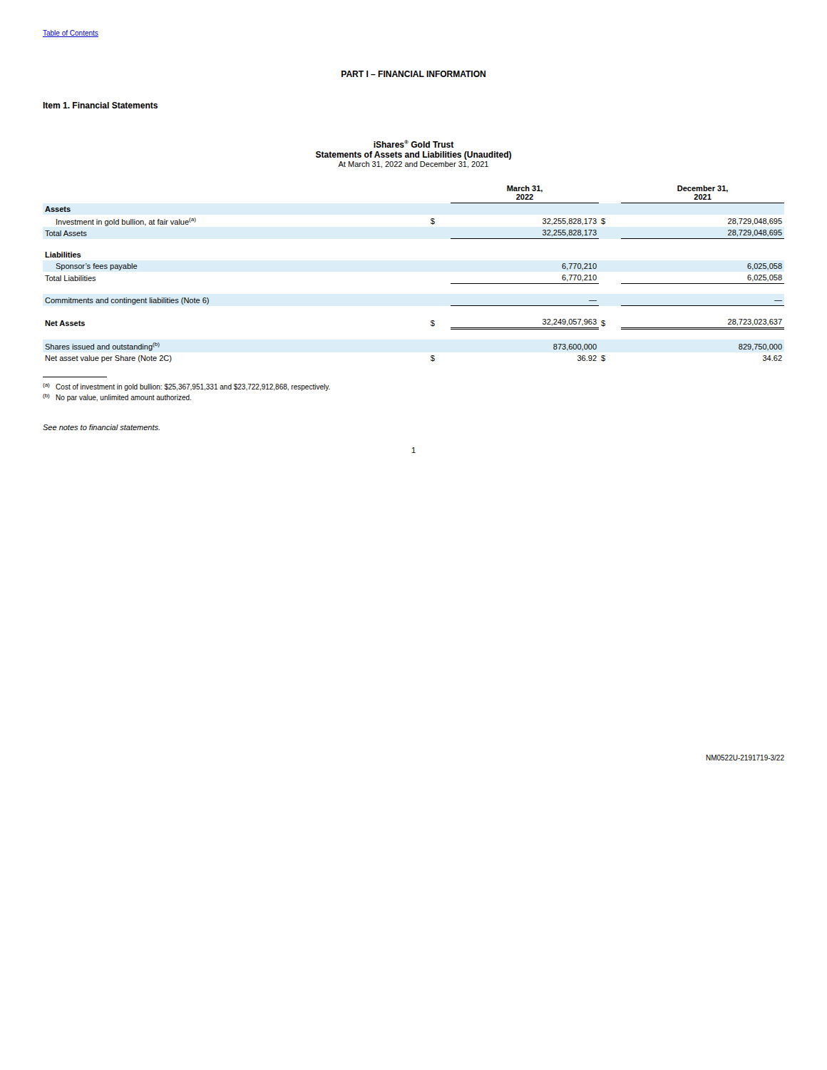Table of Contents
PART I – FINANCIAL INFORMATION
Item 1. Financial Statements
iShares® Gold Trust
Statements of Assets and Liabilities (Unaudited)
At March 31, 2022 and December 31, 2021
| | | March 31, 2022 | | December 31, 2021 |
| Assets | | | | |
| Investment in gold bullion, at fair value (a) | $ | 32,255,828,173 | $ | 28,729,048,695 |
| Total Assets | | 32,255,828,173 | | 28,729,048,695 |
| Liabilities | | | | |
| Sponsor’s fees payable | | 6,770,210 | | 6,025,058 |
| Total Liabilities | | 6,770,210 | | 6,025,058 |
| Commitments and contingent liabilities (Note 6) | | — | | — |
| Net Assets | $ | 32,249,057,963 | $ | 28,723,023,637 |
| Shares issued and outstanding (b) | | 873,600,000 | | 829,750,000 |
| Net asset value per Share (Note 2C) | $ | 36.92 | $ | 34.62 |
(a) Cost of investment in gold bullion: $25,367,951,331 and $23,722,912,868, respectively.
(b) No par value, unlimited amount authorized.
See notes to financial statements.
1
NM0522U-2191719-3/22